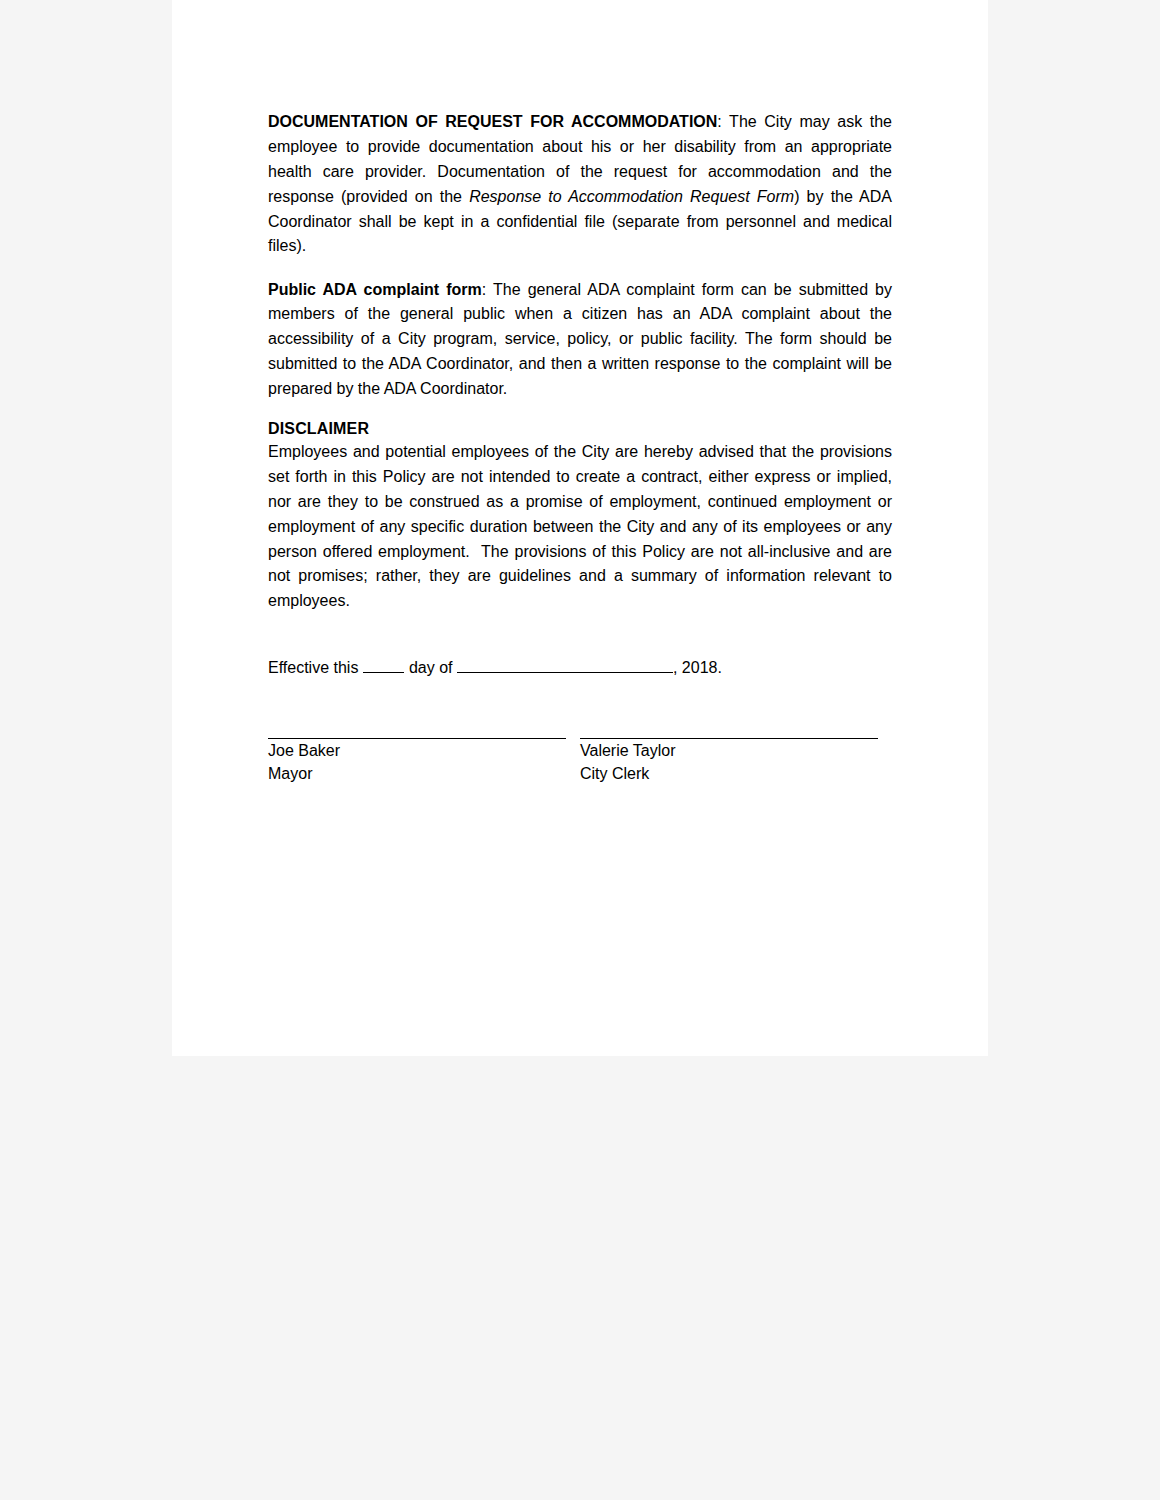DOCUMENTATION OF REQUEST FOR ACCOMMODATION: The City may ask the employee to provide documentation about his or her disability from an appropriate health care provider. Documentation of the request for accommodation and the response (provided on the Response to Accommodation Request Form) by the ADA Coordinator shall be kept in a confidential file (separate from personnel and medical files).
Public ADA complaint form: The general ADA complaint form can be submitted by members of the general public when a citizen has an ADA complaint about the accessibility of a City program, service, policy, or public facility. The form should be submitted to the ADA Coordinator, and then a written response to the complaint will be prepared by the ADA Coordinator.
DISCLAIMER
Employees and potential employees of the City are hereby advised that the provisions set forth in this Policy are not intended to create a contract, either express or implied, nor are they to be construed as a promise of employment, continued employment or employment of any specific duration between the City and any of its employees or any person offered employment. The provisions of this Policy are not all-inclusive and are not promises; rather, they are guidelines and a summary of information relevant to employees.
Effective this day of , 2018.
| Joe Baker Mayor | Valerie Taylor City Clerk |